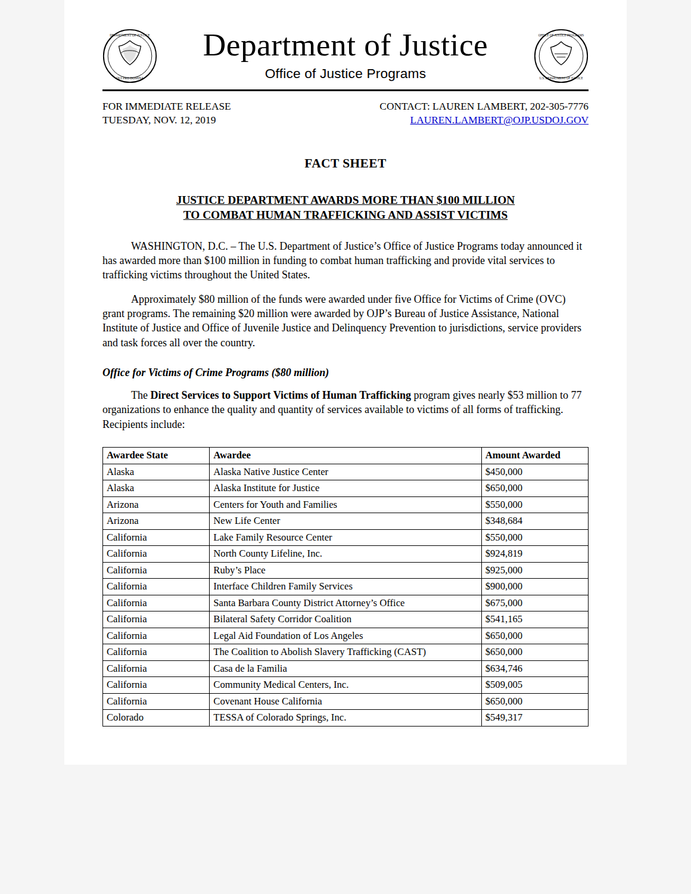DEPARTMENT OF JUSTICE QUI PRO DOMINA
Department of Justice
Office of Justice Programs
OFFICE OF JUSTICE PROGRAMS U.S. DEPARTMENT OF JUSTICE
FOR IMMEDIATE RELEASE
TUESDAY, NOV. 12, 2019
CONTACT: LAUREN LAMBERT, 202-305-7776
LAUREN.LAMBERT@OJP.USDOJ.GOV
FACT SHEET
Justice Department Awards More Than $100 Million to Combat Human Trafficking and Assist Victims
WASHINGTON, D.C. – The U.S. Department of Justice’s Office of Justice Programs today announced it has awarded more than $100 million in funding to combat human trafficking and provide vital services to trafficking victims throughout the United States.
Approximately $80 million of the funds were awarded under five Office for Victims of Crime (OVC) grant programs. The remaining $20 million were awarded by OJP’s Bureau of Justice Assistance, National Institute of Justice and Office of Juvenile Justice and Delinquency Prevention to jurisdictions, service providers and task forces all over the country.
Office for Victims of Crime Programs ($80 million)
The Direct Services to Support Victims of Human Trafficking program gives nearly $53 million to 77 organizations to enhance the quality and quantity of services available to victims of all forms of trafficking. Recipients include:
| Awardee State | Awardee | Amount Awarded |
| --- | --- | --- |
| Alaska | Alaska Native Justice Center | $450,000 |
| Alaska | Alaska Institute for Justice | $650,000 |
| Arizona | Centers for Youth and Families | $550,000 |
| Arizona | New Life Center | $348,684 |
| California | Lake Family Resource Center | $550,000 |
| California | North County Lifeline, Inc. | $924,819 |
| California | Ruby’s Place | $925,000 |
| California | Interface Children Family Services | $900,000 |
| California | Santa Barbara County District Attorney’s Office | $675,000 |
| California | Bilateral Safety Corridor Coalition | $541,165 |
| California | Legal Aid Foundation of Los Angeles | $650,000 |
| California | The Coalition to Abolish Slavery Trafficking (CAST) | $650,000 |
| California | Casa de la Familia | $634,746 |
| California | Community Medical Centers, Inc. | $509,005 |
| California | Covenant House California | $650,000 |
| Colorado | TESSA of Colorado Springs, Inc. | $549,317 |